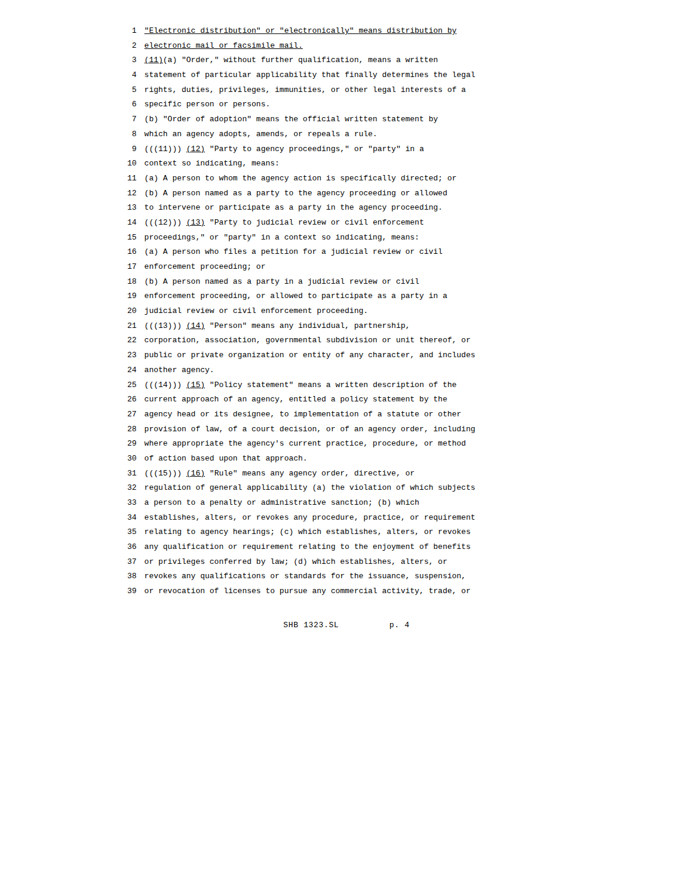"Electronic distribution" or "electronically" means distribution by
electronic mail or facsimile mail.
(11)(a) "Order," without further qualification, means a written
statement of particular applicability that finally determines the legal
rights, duties, privileges, immunities, or other legal interests of a
specific person or persons.
(b) "Order of adoption" means the official written statement by
which an agency adopts, amends, or repeals a rule.
(((11))) (12) "Party to agency proceedings," or "party" in a
context so indicating, means:
(a) A person to whom the agency action is specifically directed; or
(b) A person named as a party to the agency proceeding or allowed
to intervene or participate as a party in the agency proceeding.
(((12))) (13) "Party to judicial review or civil enforcement
proceedings," or "party" in a context so indicating, means:
(a) A person who files a petition for a judicial review or civil
enforcement proceeding; or
(b) A person named as a party in a judicial review or civil
enforcement proceeding, or allowed to participate as a party in a
judicial review or civil enforcement proceeding.
(((13))) (14) "Person" means any individual, partnership,
corporation, association, governmental subdivision or unit thereof, or
public or private organization or entity of any character, and includes
another agency.
(((14))) (15) "Policy statement" means a written description of the
current approach of an agency, entitled a policy statement by the
agency head or its designee, to implementation of a statute or other
provision of law, of a court decision, or of an agency order, including
where appropriate the agency's current practice, procedure, or method
of action based upon that approach.
(((15))) (16) "Rule" means any agency order, directive, or
regulation of general applicability (a) the violation of which subjects
a person to a penalty or administrative sanction; (b) which
establishes, alters, or revokes any procedure, practice, or requirement
relating to agency hearings; (c) which establishes, alters, or revokes
any qualification or requirement relating to the enjoyment of benefits
or privileges conferred by law; (d) which establishes, alters, or
revokes any qualifications or standards for the issuance, suspension,
or revocation of licenses to pursue any commercial activity, trade, or
SHB 1323.SL p. 4